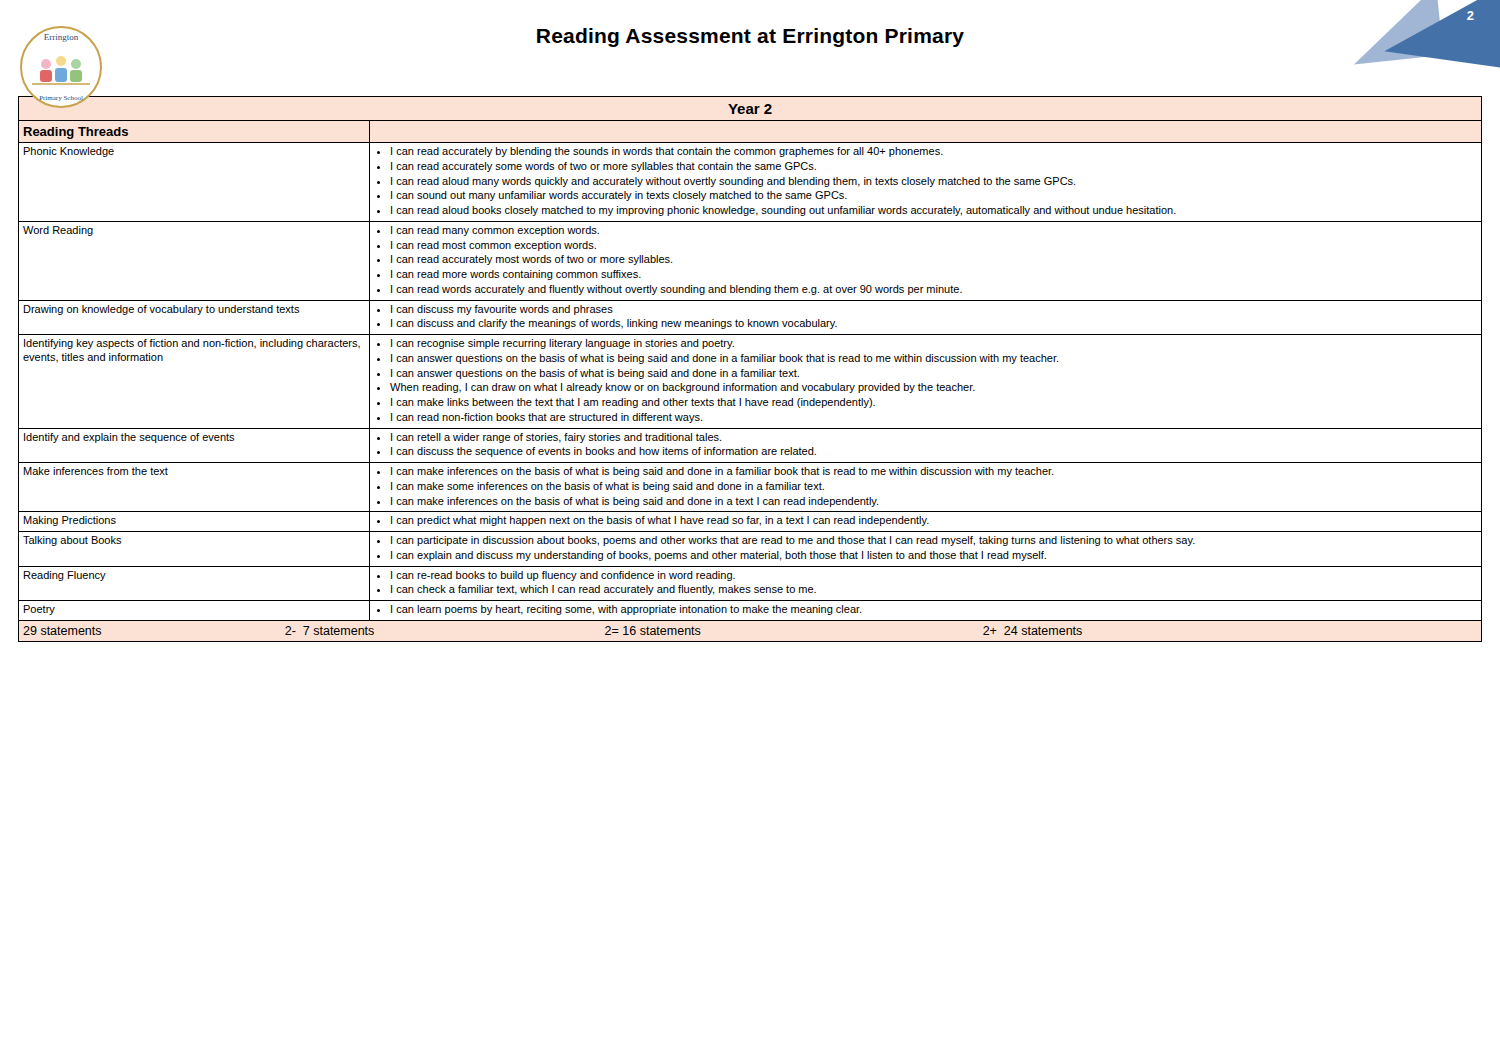2
Errington Primary School
Reading Assessment at Errington Primary
| Year 2 |
| Reading Threads | |
| Phonic Knowledge | I can read accurately by blending the sounds in words that contain the common graphemes for all 40+ phonemes. I can read accurately some words of two or more syllables that contain the same GPCs. I can read aloud many words quickly and accurately without overtly sounding and blending them, in texts closely matched to the same GPCs. I can sound out many unfamiliar words accurately in texts closely matched to the same GPCs. I can read aloud books closely matched to my improving phonic knowledge, sounding out unfamiliar words accurately, automatically and without undue hesitation. |
| Word Reading | I can read many common exception words. I can read most common exception words. I can read accurately most words of two or more syllables. I can read more words containing common suffixes. I can read words accurately and fluently without overtly sounding and blending them e.g. at over 90 words per minute. |
| Drawing on knowledge of vocabulary to understand texts | I can discuss my favourite words and phrases I can discuss and clarify the meanings of words, linking new meanings to known vocabulary. |
| Identifying key aspects of fiction and non-fiction, including characters, events, titles and information | I can recognise simple recurring literary language in stories and poetry. I can answer questions on the basis of what is being said and done in a familiar book that is read to me within discussion with my teacher. I can answer questions on the basis of what is being said and done in a familiar text. When reading, I can draw on what I already know or on background information and vocabulary provided by the teacher. I can make links between the text that I am reading and other texts that I have read (independently). I can read non-fiction books that are structured in different ways. |
| Identify and explain the sequence of events | I can retell a wider range of stories, fairy stories and traditional tales. I can discuss the sequence of events in books and how items of information are related. |
| Make inferences from the text | I can make inferences on the basis of what is being said and done in a familiar book that is read to me within discussion with my teacher. I can make some inferences on the basis of what is being said and done in a familiar text. I can make inferences on the basis of what is being said and done in a text I can read independently. |
| Making Predictions | I can predict what might happen next on the basis of what I have read so far, in a text I can read independently. |
| Talking about Books | I can participate in discussion about books, poems and other works that are read to me and those that I can read myself, taking turns and listening to what others say. I can explain and discuss my understanding of books, poems and other material, both those that I listen to and those that I read myself. |
| Reading Fluency | I can re-read books to build up fluency and confidence in word reading. I can check a familiar text, which I can read accurately and fluently, makes sense to me. |
| Poetry | I can learn poems by heart, reciting some, with appropriate intonation to make the meaning clear. |
| 29 statements 2- 7 statements 2= 16 statements 2+ 24 statements |